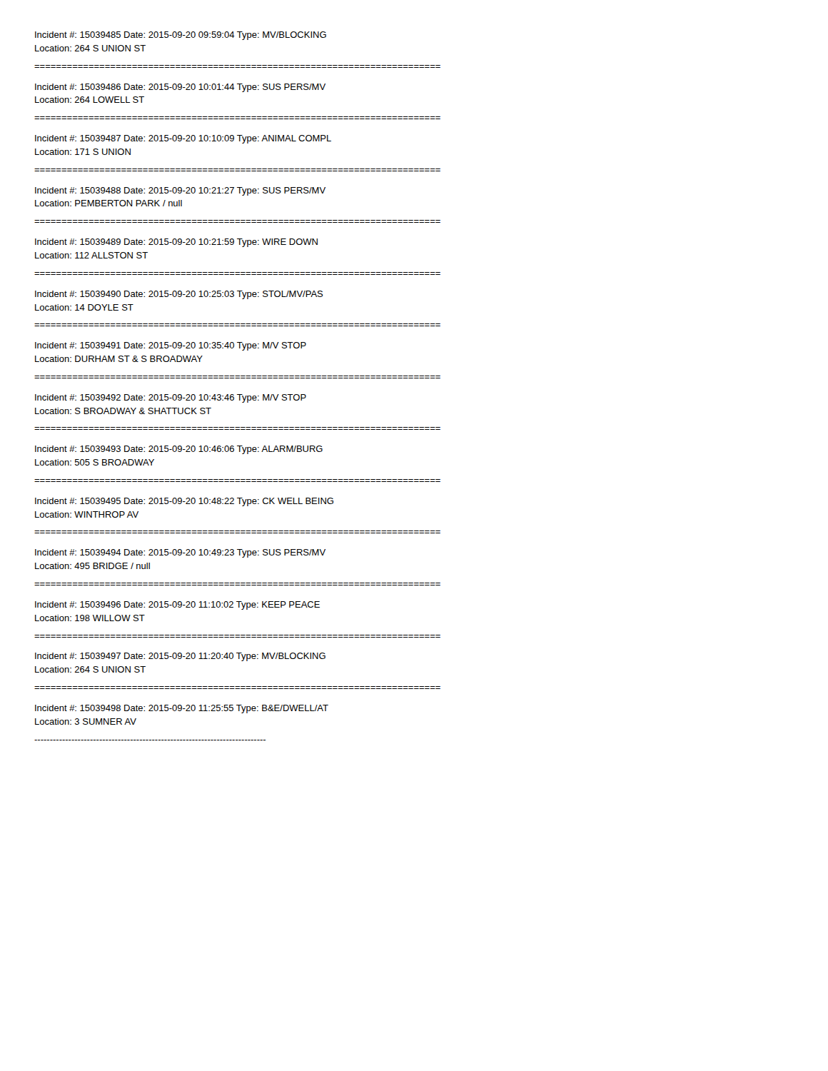Incident #: 15039485 Date: 2015-09-20 09:59:04 Type: MV/BLOCKING
Location: 264 S UNION ST
===========================================================================
Incident #: 15039486 Date: 2015-09-20 10:01:44 Type: SUS PERS/MV
Location: 264 LOWELL ST
===========================================================================
Incident #: 15039487 Date: 2015-09-20 10:10:09 Type: ANIMAL COMPL
Location: 171 S UNION
===========================================================================
Incident #: 15039488 Date: 2015-09-20 10:21:27 Type: SUS PERS/MV
Location: PEMBERTON PARK / null
===========================================================================
Incident #: 15039489 Date: 2015-09-20 10:21:59 Type: WIRE DOWN
Location: 112 ALLSTON ST
===========================================================================
Incident #: 15039490 Date: 2015-09-20 10:25:03 Type: STOL/MV/PAS
Location: 14 DOYLE ST
===========================================================================
Incident #: 15039491 Date: 2015-09-20 10:35:40 Type: M/V STOP
Location: DURHAM ST & S BROADWAY
===========================================================================
Incident #: 15039492 Date: 2015-09-20 10:43:46 Type: M/V STOP
Location: S BROADWAY & SHATTUCK ST
===========================================================================
Incident #: 15039493 Date: 2015-09-20 10:46:06 Type: ALARM/BURG
Location: 505 S BROADWAY
===========================================================================
Incident #: 15039495 Date: 2015-09-20 10:48:22 Type: CK WELL BEING
Location: WINTHROP AV
===========================================================================
Incident #: 15039494 Date: 2015-09-20 10:49:23 Type: SUS PERS/MV
Location: 495 BRIDGE / null
===========================================================================
Incident #: 15039496 Date: 2015-09-20 11:10:02 Type: KEEP PEACE
Location: 198 WILLOW ST
===========================================================================
Incident #: 15039497 Date: 2015-09-20 11:20:40 Type: MV/BLOCKING
Location: 264 S UNION ST
===========================================================================
Incident #: 15039498 Date: 2015-09-20 11:25:55 Type: B&E/DWELL/AT
Location: 3 SUMNER AV
---------------------------------------------------------------------------